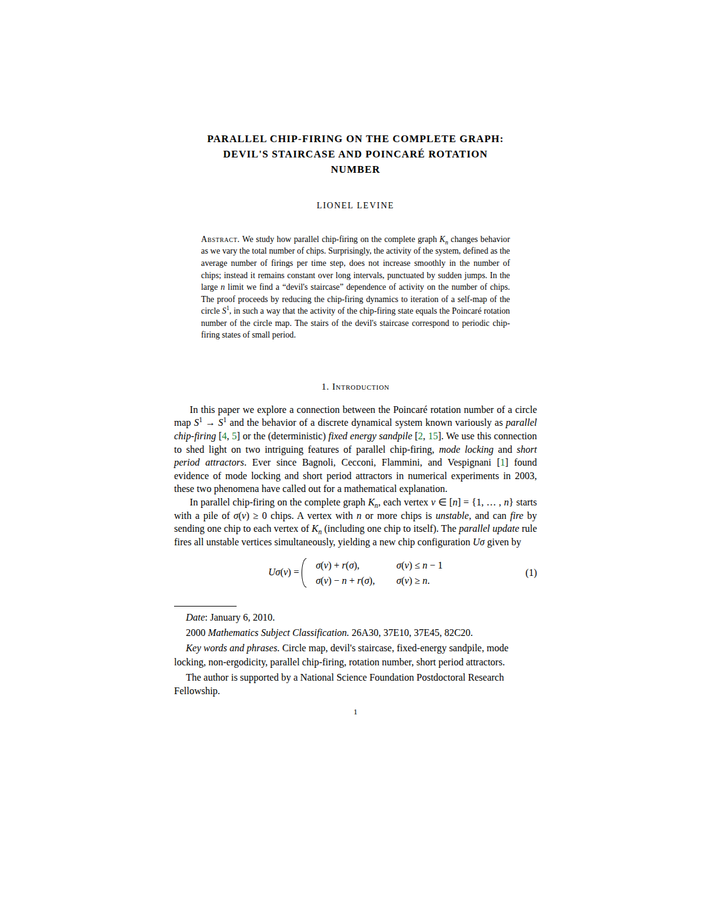Parallel Chip-Firing on the Complete Graph:
Devil's Staircase and Poincaré Rotation
Number
Lionel Levine
Abstract. We study how parallel chip-firing on the complete graph Kn changes behavior as we vary the total number of chips. Surprisingly, the activity of the system, defined as the average number of firings per time step, does not increase smoothly in the number of chips; instead it remains constant over long intervals, punctuated by sudden jumps. In the large n limit we find a “devil's staircase” dependence of activity on the number of chips. The proof proceeds by reducing the chip-firing dynamics to iteration of a self-map of the circle S1, in such a way that the activity of the chip-firing state equals the Poincaré rotation number of the circle map. The stairs of the devil's staircase correspond to periodic chip-firing states of small period.
1. Introduction
In this paper we explore a connection between the Poincaré rotation number of a circle map S1 → S1 and the behavior of a discrete dynamical system known variously as parallel chip-firing [4, 5] or the (deterministic) fixed energy sandpile [2, 15]. We use this connection to shed light on two intriguing features of parallel chip-firing, mode locking and short period attractors. Ever since Bagnoli, Cecconi, Flammini, and Vespignani [1] found evidence of mode locking and short period attractors in numerical experiments in 2003, these two phenomena have called out for a mathematical explanation.
In parallel chip-firing on the complete graph Kn, each vertex v ∈ [n] = {1, … , n} starts with a pile of σ(v) ≥ 0 chips. A vertex with n or more chips is unstable, and can fire by sending one chip to each vertex of Kn (including one chip to itself). The parallel update rule fires all unstable vertices simultaneously, yielding a new chip configuration Uσ given by
Uσ(v) =
| σ ( v ) + r ( σ ), | σ ( v ) ≤ n − 1 |
| σ ( v ) − n + r ( σ ), | σ ( v ) ≥ n . |
(1)
Date: January 6, 2010.
2000 Mathematics Subject Classification. 26A30, 37E10, 37E45, 82C20.
Key words and phrases. Circle map, devil's staircase, fixed-energy sandpile, mode locking, non-ergodicity, parallel chip-firing, rotation number, short period attractors.
The author is supported by a National Science Foundation Postdoctoral Research Fellowship.
1